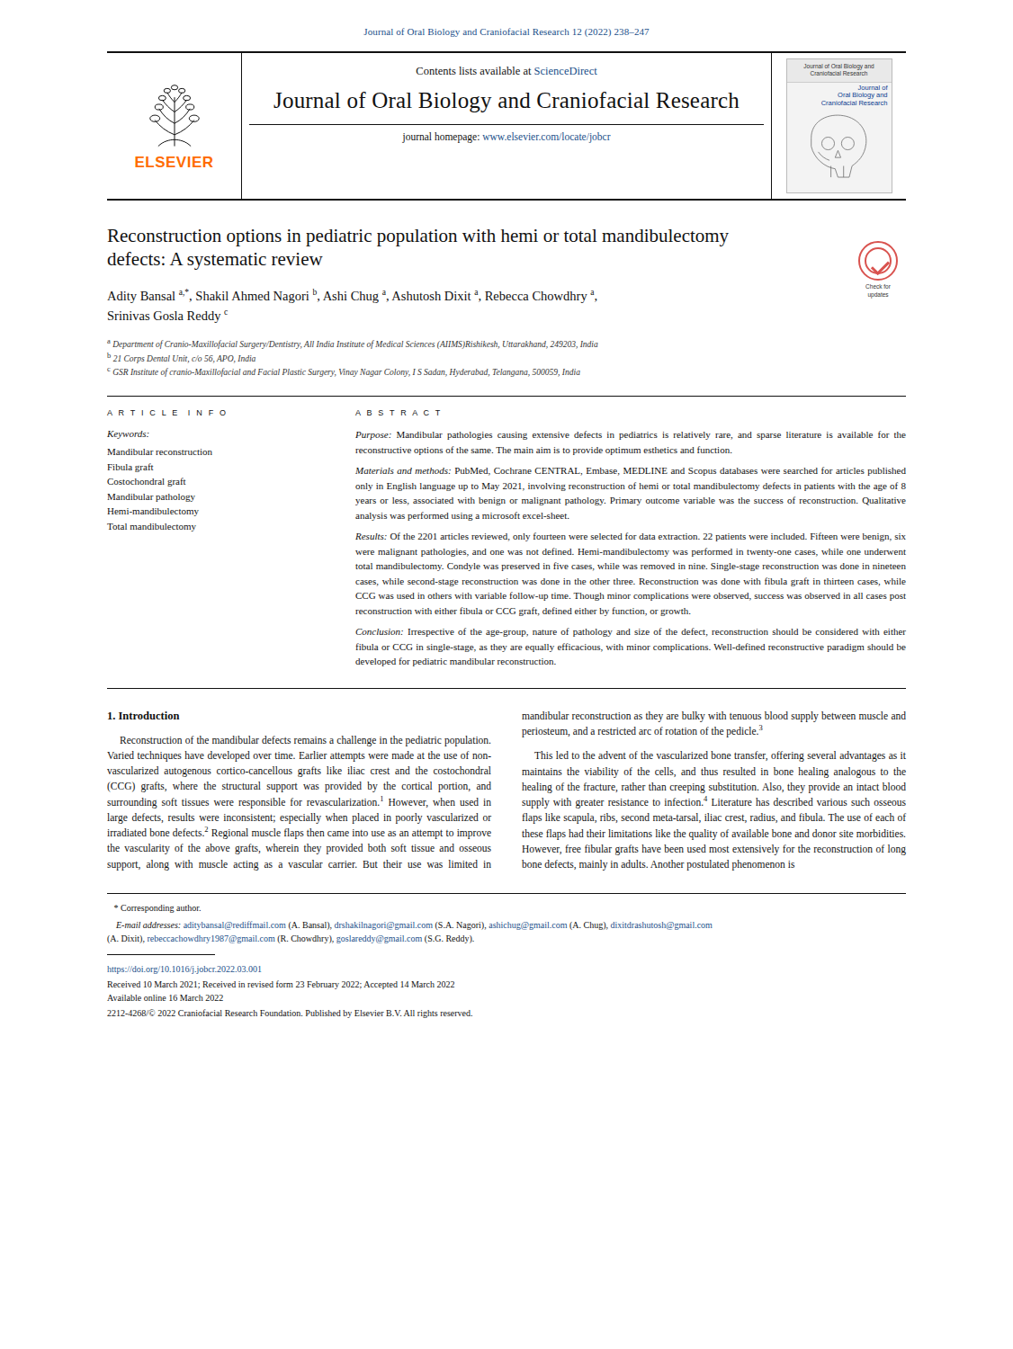Journal of Oral Biology and Craniofacial Research 12 (2022) 238–247
ELSEVIER
Contents lists available at ScienceDirect
Journal of Oral Biology and Craniofacial Research
journal homepage: www.elsevier.com/locate/jobcr
Journal of Oral Biology and Craniofacial Research
Journal of
Oral Biology and
Craniofacial Research
Check for
updates
Reconstruction options in pediatric population with hemi or total mandibulectomy defects: A systematic review
Adity Bansal a,*, Shakil Ahmed Nagori b, Ashi Chug a, Ashutosh Dixit a, Rebecca Chowdhry a,
Srinivas Gosla Reddy c
a Department of Cranio-Maxillofacial Surgery/Dentistry, All India Institute of Medical Sciences (AIIMS)Rishikesh, Uttarakhand, 249203, India
b 21 Corps Dental Unit, c/o 56, APO, India
c GSR Institute of cranio-Maxillofacial and Facial Plastic Surgery, Vinay Nagar Colony, I S Sadan, Hyderabad, Telangana, 500059, India
A R T I C L E I N F O
Keywords:
Mandibular reconstruction
Fibula graft
Costochondral graft
Mandibular pathology
Hemi-mandibulectomy
Total mandibulectomy
A B S T R A C T
Purpose: Mandibular pathologies causing extensive defects in pediatrics is relatively rare, and sparse literature is available for the reconstructive options of the same. The main aim is to provide optimum esthetics and function.
Materials and methods: PubMed, Cochrane CENTRAL, Embase, MEDLINE and Scopus databases were searched for articles published only in English language up to May 2021, involving reconstruction of hemi or total mandibulectomy defects in patients with the age of 8 years or less, associated with benign or malignant pathology. Primary outcome variable was the success of reconstruction. Qualitative analysis was performed using a microsoft excel-sheet.
Results: Of the 2201 articles reviewed, only fourteen were selected for data extraction. 22 patients were included. Fifteen were benign, six were malignant pathologies, and one was not defined. Hemi-mandibulectomy was performed in twenty-one cases, while one underwent total mandibulectomy. Condyle was preserved in five cases, while was removed in nine. Single-stage reconstruction was done in nineteen cases, while second-stage reconstruction was done in the other three. Reconstruction was done with fibula graft in thirteen cases, while CCG was used in others with variable follow-up time. Though minor complications were observed, success was observed in all cases post reconstruction with either fibula or CCG graft, defined either by function, or growth.
Conclusion: Irrespective of the age-group, nature of pathology and size of the defect, reconstruction should be considered with either fibula or CCG in single-stage, as they are equally efficacious, with minor complications. Well-defined reconstructive paradigm should be developed for pediatric mandibular reconstruction.
1. Introduction
Reconstruction of the mandibular defects remains a challenge in the pediatric population. Varied techniques have developed over time. Earlier attempts were made at the use of non-vascularized autogenous cortico-cancellous grafts like iliac crest and the costochondral (CCG) grafts, where the structural support was provided by the cortical portion, and surrounding soft tissues were responsible for revascularization.1 However, when used in large defects, results were inconsistent; especially when placed in poorly vascularized or irradiated bone defects.2 Regional muscle flaps then came into use as an attempt to improve the vascularity of the above grafts, wherein they provided both soft tissue and osseous support, along with muscle acting as a vascular carrier. But their use was limited in mandibular reconstruction as they are bulky with tenuous blood supply between muscle and periosteum, and a restricted arc of rotation of the pedicle.3
This led to the advent of the vascularized bone transfer, offering several advantages as it maintains the viability of the cells, and thus resulted in bone healing analogous to the healing of the fracture, rather than creeping substitution. Also, they provide an intact blood supply with greater resistance to infection.4 Literature has described various such osseous flaps like scapula, ribs, second meta-tarsal, iliac crest, radius, and fibula. The use of each of these flaps had their limitations like the quality of available bone and donor site morbidities. However, free fibular grafts have been used most extensively for the reconstruction of long bone defects, mainly in adults. Another postulated phenomenon is
* Corresponding author.
E-mail addresses: aditybansal@rediffmail.com (A. Bansal), drshakilnagori@gmail.com (S.A. Nagori), ashichug@gmail.com (A. Chug), dixitdrashutosh@gmail.com
(A. Dixit), rebeccachowdhry1987@gmail.com (R. Chowdhry), goslareddy@gmail.com (S.G. Reddy).
https://doi.org/10.1016/j.jobcr.2022.03.001
Received 10 March 2021; Received in revised form 23 February 2022; Accepted 14 March 2022
Available online 16 March 2022
2212-4268/© 2022 Craniofacial Research Foundation. Published by Elsevier B.V. All rights reserved.